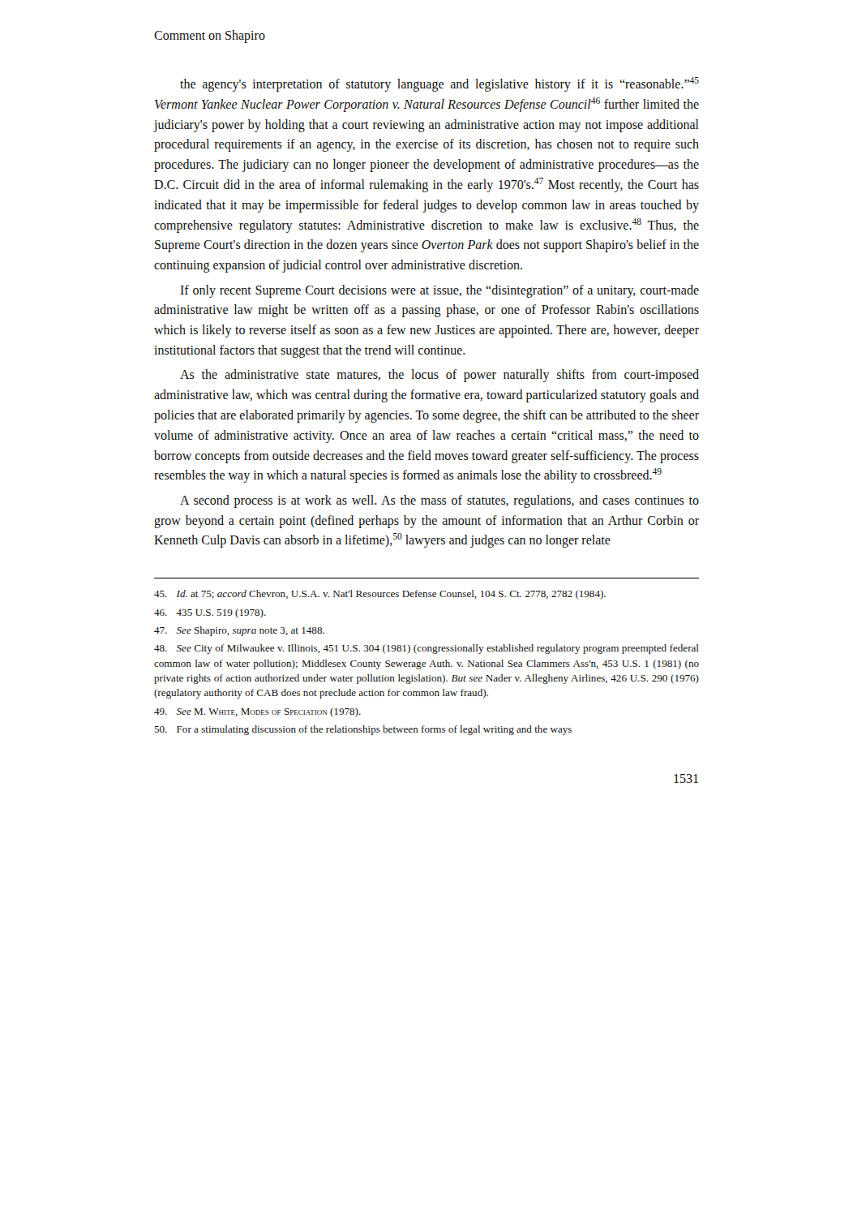Comment on Shapiro
the agency's interpretation of statutory language and legislative history if it is “reasonable.”45 Vermont Yankee Nuclear Power Corporation v. Natural Resources Defense Council46 further limited the judiciary's power by holding that a court reviewing an administrative action may not impose additional procedural requirements if an agency, in the exercise of its discretion, has chosen not to require such procedures. The judiciary can no longer pioneer the development of administrative procedures—as the D.C. Circuit did in the area of informal rulemaking in the early 1970's.47 Most recently, the Court has indicated that it may be impermissible for federal judges to develop common law in areas touched by comprehensive regulatory statutes: Administrative discretion to make law is exclusive.48 Thus, the Supreme Court's direction in the dozen years since Overton Park does not support Shapiro's belief in the continuing expansion of judicial control over administrative discretion.
If only recent Supreme Court decisions were at issue, the “disintegration” of a unitary, court-made administrative law might be written off as a passing phase, or one of Professor Rabin's oscillations which is likely to reverse itself as soon as a few new Justices are appointed. There are, however, deeper institutional factors that suggest that the trend will continue.
As the administrative state matures, the locus of power naturally shifts from court-imposed administrative law, which was central during the formative era, toward particularized statutory goals and policies that are elaborated primarily by agencies. To some degree, the shift can be attributed to the sheer volume of administrative activity. Once an area of law reaches a certain “critical mass,” the need to borrow concepts from outside decreases and the field moves toward greater self-sufficiency. The process resembles the way in which a natural species is formed as animals lose the ability to crossbreed.49
A second process is at work as well. As the mass of statutes, regulations, and cases continues to grow beyond a certain point (defined perhaps by the amount of information that an Arthur Corbin or Kenneth Culp Davis can absorb in a lifetime),50 lawyers and judges can no longer relate
45. Id. at 75; accord Chevron, U.S.A. v. Nat'l Resources Defense Counsel, 104 S. Ct. 2778, 2782 (1984).
46. 435 U.S. 519 (1978).
47. See Shapiro, supra note 3, at 1488.
48. See City of Milwaukee v. Illinois, 451 U.S. 304 (1981) (congressionally established regulatory program preempted federal common law of water pollution); Middlesex County Sewerage Auth. v. National Sea Clammers Ass'n, 453 U.S. 1 (1981) (no private rights of action authorized under water pollution legislation). But see Nader v. Allegheny Airlines, 426 U.S. 290 (1976) (regulatory authority of CAB does not preclude action for common law fraud).
49. See M. White, Modes of Speciation (1978).
50. For a stimulating discussion of the relationships between forms of legal writing and the ways
1531